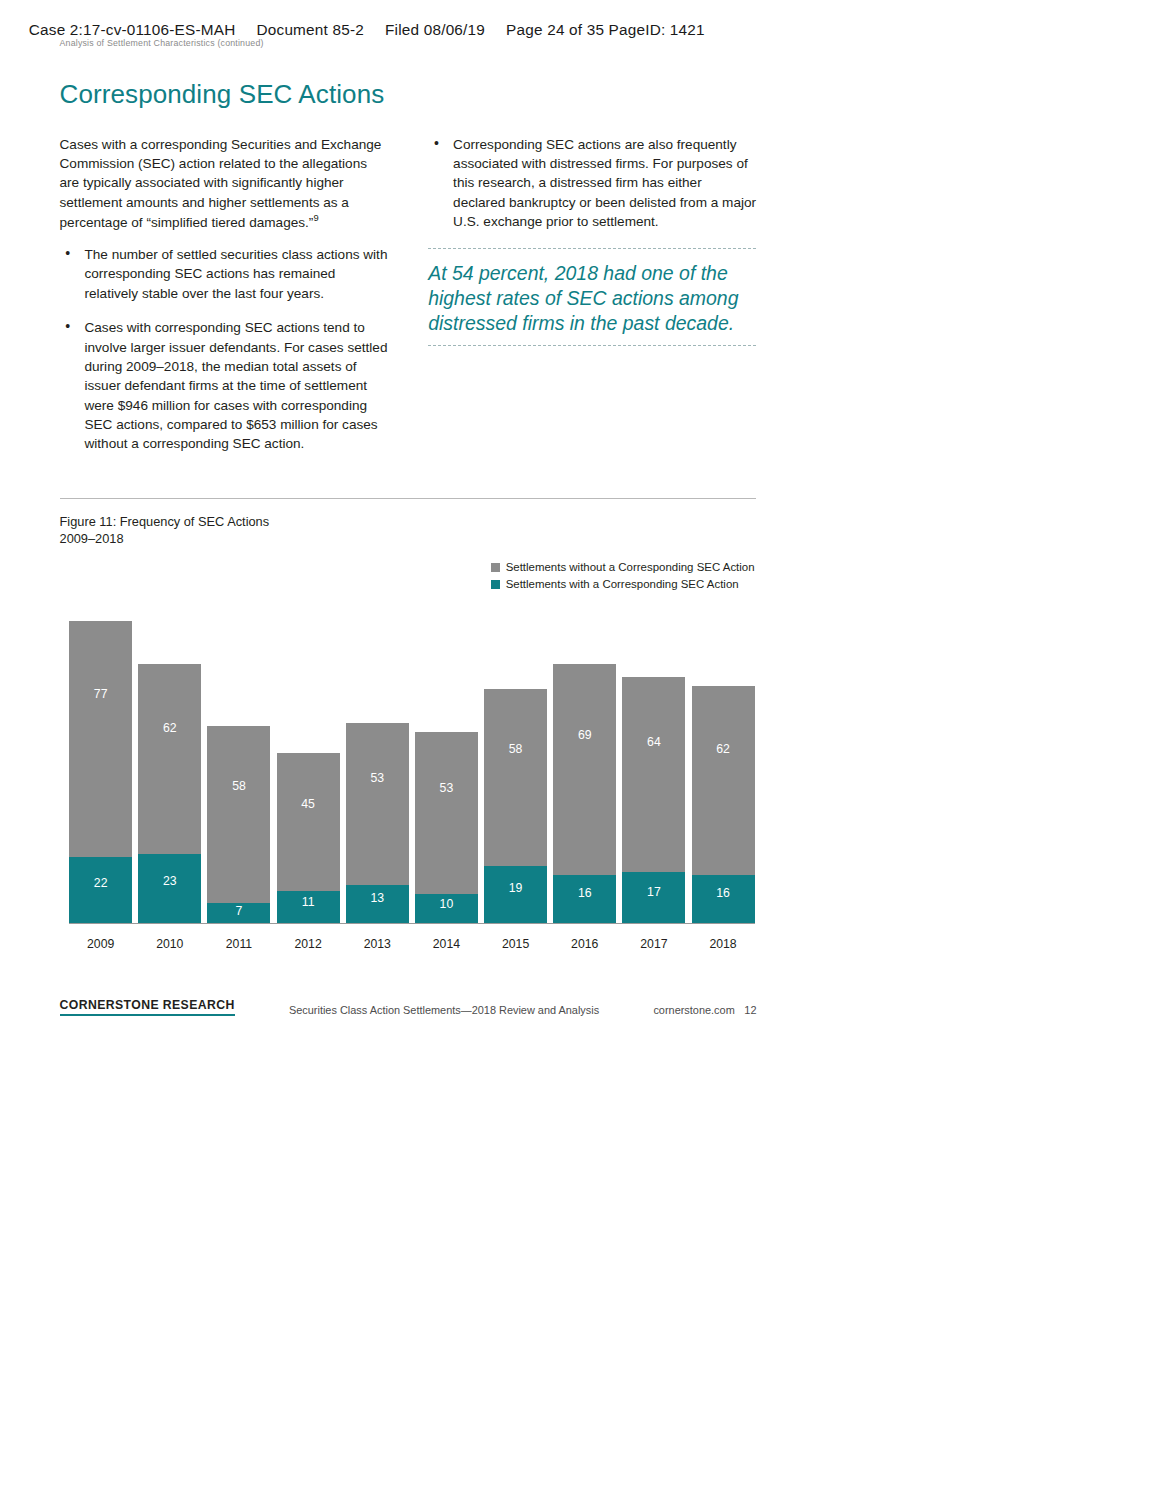Analysis of Settlement Characteristics (continued)
Case 2:17-cv-01106-ES-MAH Document 85-2 Filed 08/06/19 Page 24 of 35 PageID: 1421
Corresponding SEC Actions
Cases with a corresponding Securities and Exchange Commission (SEC) action related to the allegations are typically associated with significantly higher settlement amounts and higher settlements as a percentage of “simplified tiered damages.”9
The number of settled securities class actions with corresponding SEC actions has remained relatively stable over the last four years.
Cases with corresponding SEC actions tend to involve larger issuer defendants. For cases settled during 2009–2018, the median total assets of issuer defendant firms at the time of settlement were $946 million for cases with corresponding SEC actions, compared to $653 million for cases without a corresponding SEC action.
Corresponding SEC actions are also frequently associated with distressed firms. For purposes of this research, a distressed firm has either declared bankruptcy or been delisted from a major U.S. exchange prior to settlement.
At 54 percent, 2018 had one of the highest rates of SEC actions among distressed firms in the past decade.
Figure 11: Frequency of SEC Actions 2009–2018
Settlements without a Corresponding SEC Action
Settlements with a Corresponding SEC Action
77
22
62
23
58
7
45
11
53
13
53
10
58
19
69
16
64
17
62
16
2009201020112012201320142015201620172018
CORNERSTONE RESEARCH
Securities Class Action Settlements—2018 Review and Analysis
cornerstone.com12